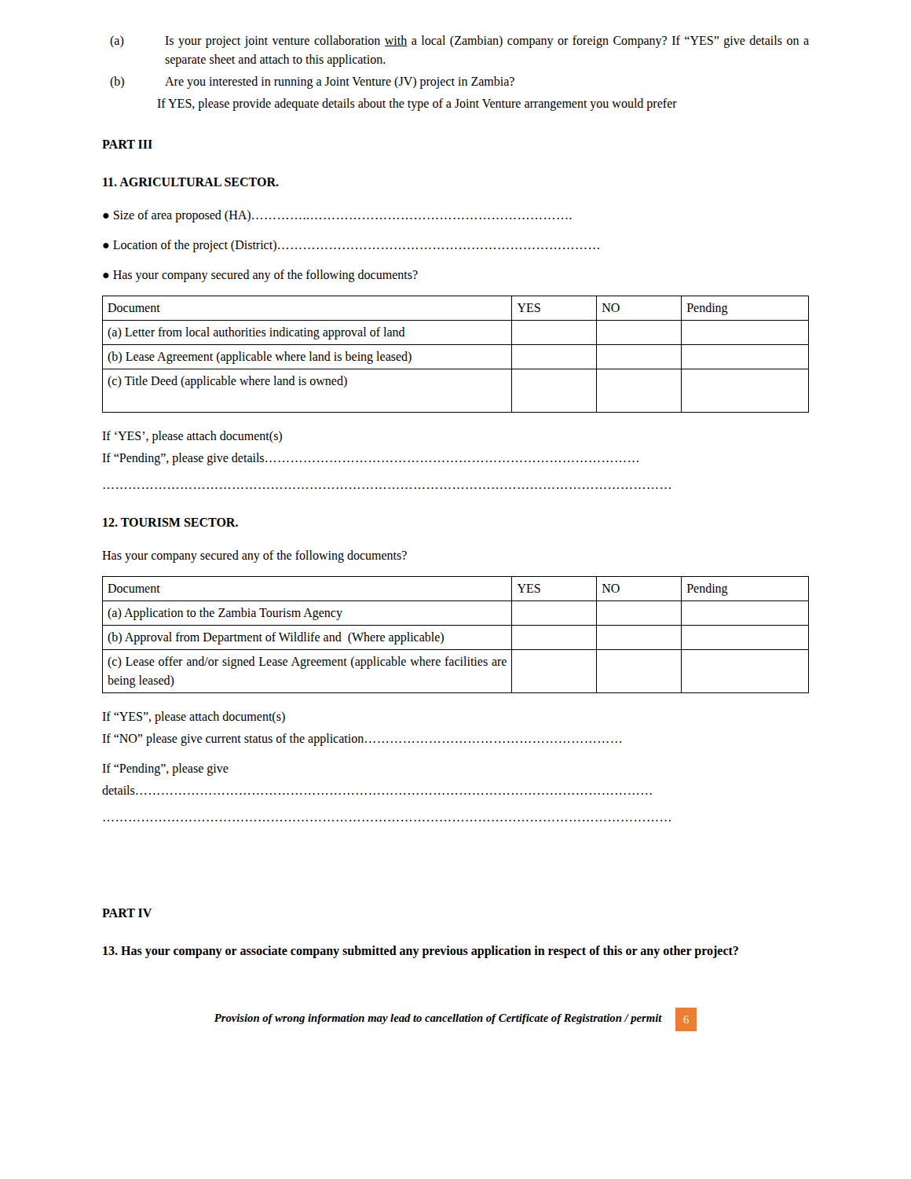(a)
Is your project joint venture collaboration with a local (Zambian) company or foreign Company? If “YES” give details on a separate sheet and attach to this application.
(b)
Are you interested in running a Joint Venture (JV) project in Zambia?
If YES, please provide adequate details about the type of a Joint Venture arrangement you would prefer
PART III
11. AGRICULTURAL SECTOR.
● Size of area proposed (HA)…………..…………………………………………………….
● Location of the project (District)…………………………………………………………………
● Has your company secured any of the following documents?
| Document | YES | NO | Pending |
| (a) Letter from local authorities indicating approval of land | | | |
| (b) Lease Agreement (applicable where land is being leased) | | | |
| (c) Title Deed (applicable where land is owned) | | | |
If ‘YES’, please attach document(s)
If “Pending”, please give details……………………………………………………………………………
……………………………………………………………………………………………………………………
12. TOURISM SECTOR.
Has your company secured any of the following documents?
| Document | YES | NO | Pending |
| (a) Application to the Zambia Tourism Agency | | | |
| (b) Approval from Department of Wildlife and (Where applicable) | | | |
| (c) Lease offer and/or signed Lease Agreement (applicable where facilities are being leased) | | | |
If “YES”, please attach document(s)
If “NO” please give current status of the application……………………………………………………
If “Pending”, please give
details…………………………………………………………………………………………………………
……………………………………………………………………………………………………………………
PART IV
13. Has your company or associate company submitted any previous application in respect of this or any other project?
Provision of wrong information may lead to cancellation of Certificate of Registration / permit 6